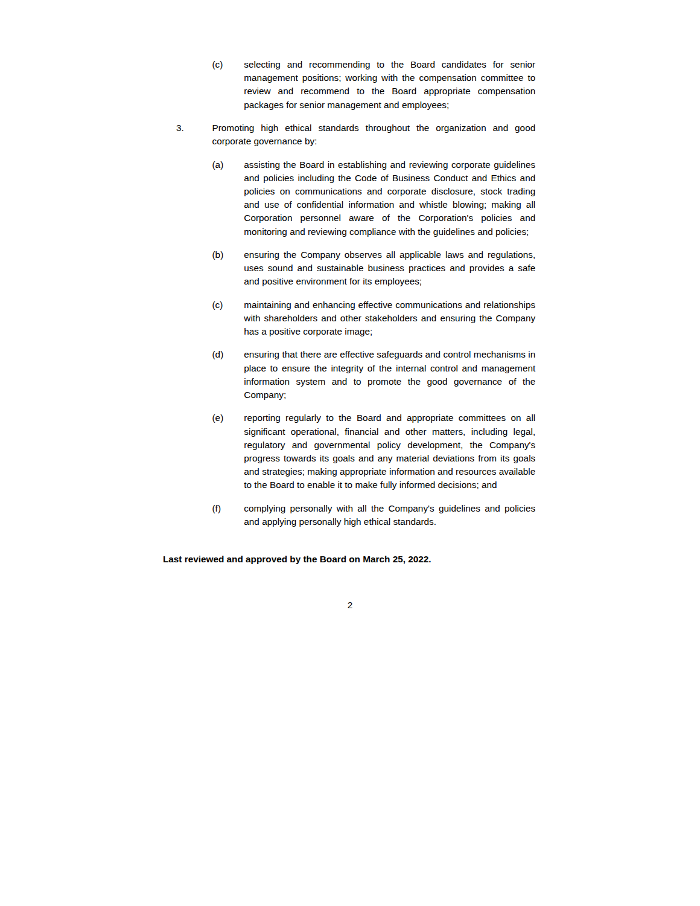(c)
selecting and recommending to the Board candidates for senior management positions; working with the compensation committee to review and recommend to the Board appropriate compensation packages for senior management and employees;
3.
Promoting high ethical standards throughout the organization and good corporate governance by:
(a)
assisting the Board in establishing and reviewing corporate guidelines and policies including the Code of Business Conduct and Ethics and policies on communications and corporate disclosure, stock trading and use of confidential information and whistle blowing; making all Corporation personnel aware of the Corporation's policies and monitoring and reviewing compliance with the guidelines and policies;
(b)
ensuring the Company observes all applicable laws and regulations, uses sound and sustainable business practices and provides a safe and positive environment for its employees;
(c)
maintaining and enhancing effective communications and relationships with shareholders and other stakeholders and ensuring the Company has a positive corporate image;
(d)
ensuring that there are effective safeguards and control mechanisms in place to ensure the integrity of the internal control and management information system and to promote the good governance of the Company;
(e)
reporting regularly to the Board and appropriate committees on all significant operational, financial and other matters, including legal, regulatory and governmental policy development, the Company's progress towards its goals and any material deviations from its goals and strategies; making appropriate information and resources available to the Board to enable it to make fully informed decisions; and
(f)
complying personally with all the Company's guidelines and policies and applying personally high ethical standards.
Last reviewed and approved by the Board on March 25, 2022.
2